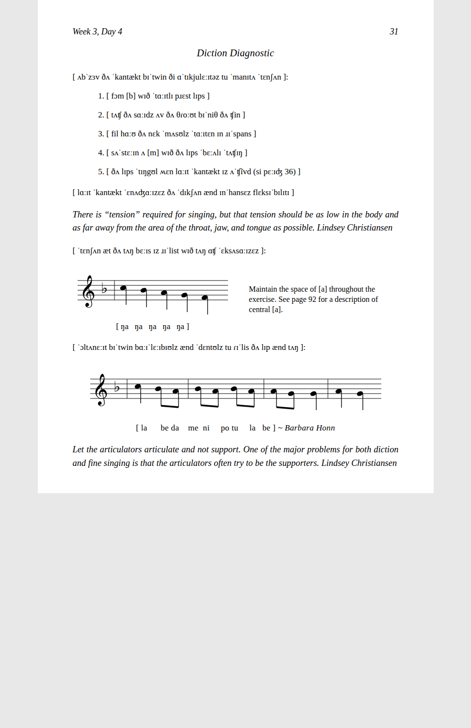Week 3, Day 4 31
Diction Diagnostic
[ ʌbˈzɜv ðʌ ˈkantækt bɪˈtwin ði ɑˈtɪkjulɛːɪtəz tu ˈmanɪtʌ ˈtɛnʃʌn ]:
[ fɔm [b] wɪð ˈtɑːɪtlɪ pɹɛst lɪps ]
[ tʌʧ ðʌ sɑːɪdz ʌv ðʌ θɾoːʊt bɪˈniθ ðʌ ʧin ]
[ fil hɑːʊ ðʌ nɛk ˈmʌsʊlz ˈtɑːɪtɛn ɪn ɹɪˈspans ]
[ sʌˈstɛːɪn ʌ [m] wɪð ðʌ lɪps ˈbɛːʌlɪ ˈtʌʧɪŋ ]
[ ðʌ lɪps ˈtɪŋgʊl ʍɛn lɑːɪt ˈkantækt ɪz ʌˈʧĩvd (si pɛːɪʤ 36) ]
[ lɑːɪt ˈkantækt ˈɛnʌʤɑːɪzɛz ðʌ ˈdɪkʃʌn ænd ɪnˈhansɛz flɛksɪˈbɪlɪtɪ ]
There is “tension” required for singing, but that tension should be as low in the body and as far away from the area of the throat, jaw, and tongue as possible. Lindsey Christiansen
[ ˈtɛnʃʌn æt ðʌ tʌŋ bɛːɪs ɪz ɹɪˈlist wɪð tʌŋ ɑʧ ˈɛksʌsɑːɪzɛz ]:
𝄞 ♭
[ ŋa ŋa ŋa ŋa ŋa ]
Maintain the space of [a] throughout the exercise. See page 92 for a description of central [a].
[ ˈɔltʌnɛːɪt bɪˈtwin bɑːɪˈlɛːɪbɪʊlz ænd ˈdɛntʊlz tu ɾɪˈlis ðʌ lɪp ænd tʌŋ ]:
𝄞 ♭
[ la be da me ni po tu la be ] ~ Barbara Honn
Let the articulators articulate and not support. One of the major problems for both diction and fine singing is that the articulators often try to be the supporters. Lindsey Christiansen